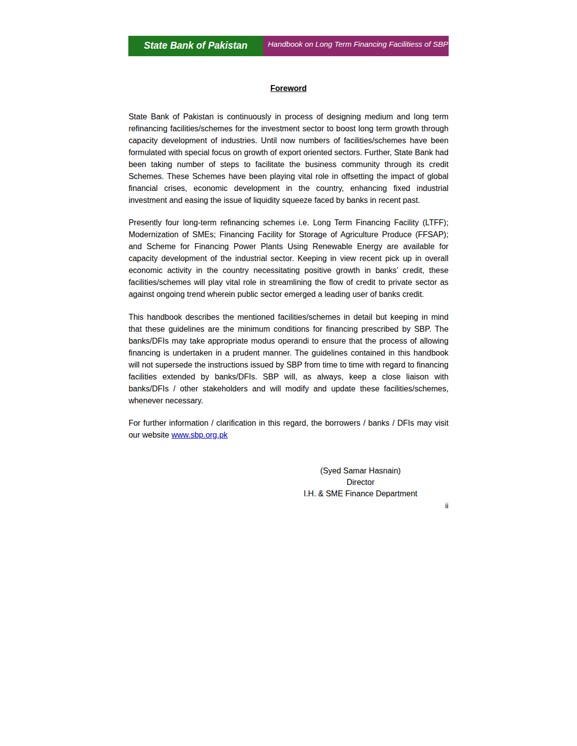State Bank of Pakistan
Handbook on Long Term Financing Facilitiess of SBP
Foreword
State Bank of Pakistan is continuously in process of designing medium and long term refinancing facilities/schemes for the investment sector to boost long term growth through capacity development of industries. Until now numbers of facilities/schemes have been formulated with special focus on growth of export oriented sectors. Further, State Bank had been taking number of steps to facilitate the business community through its credit Schemes. These Schemes have been playing vital role in offsetting the impact of global financial crises, economic development in the country, enhancing fixed industrial investment and easing the issue of liquidity squeeze faced by banks in recent past.
Presently four long-term refinancing schemes i.e. Long Term Financing Facility (LTFF); Modernization of SMEs; Financing Facility for Storage of Agriculture Produce (FFSAP); and Scheme for Financing Power Plants Using Renewable Energy are available for capacity development of the industrial sector. Keeping in view recent pick up in overall economic activity in the country necessitating positive growth in banks’ credit, these facilities/schemes will play vital role in streamlining the flow of credit to private sector as against ongoing trend wherein public sector emerged a leading user of banks credit.
This handbook describes the mentioned facilities/schemes in detail but keeping in mind that these guidelines are the minimum conditions for financing prescribed by SBP. The banks/DFIs may take appropriate modus operandi to ensure that the process of allowing financing is undertaken in a prudent manner. The guidelines contained in this handbook will not supersede the instructions issued by SBP from time to time with regard to financing facilities extended by banks/DFIs. SBP will, as always, keep a close liaison with banks/DFIs / other stakeholders and will modify and update these facilities/schemes, whenever necessary.
For further information / clarification in this regard, the borrowers / banks / DFIs may visit our website www.sbp.org.pk
(Syed Samar Hasnain)
Director
I.H. & SME Finance Department
ii